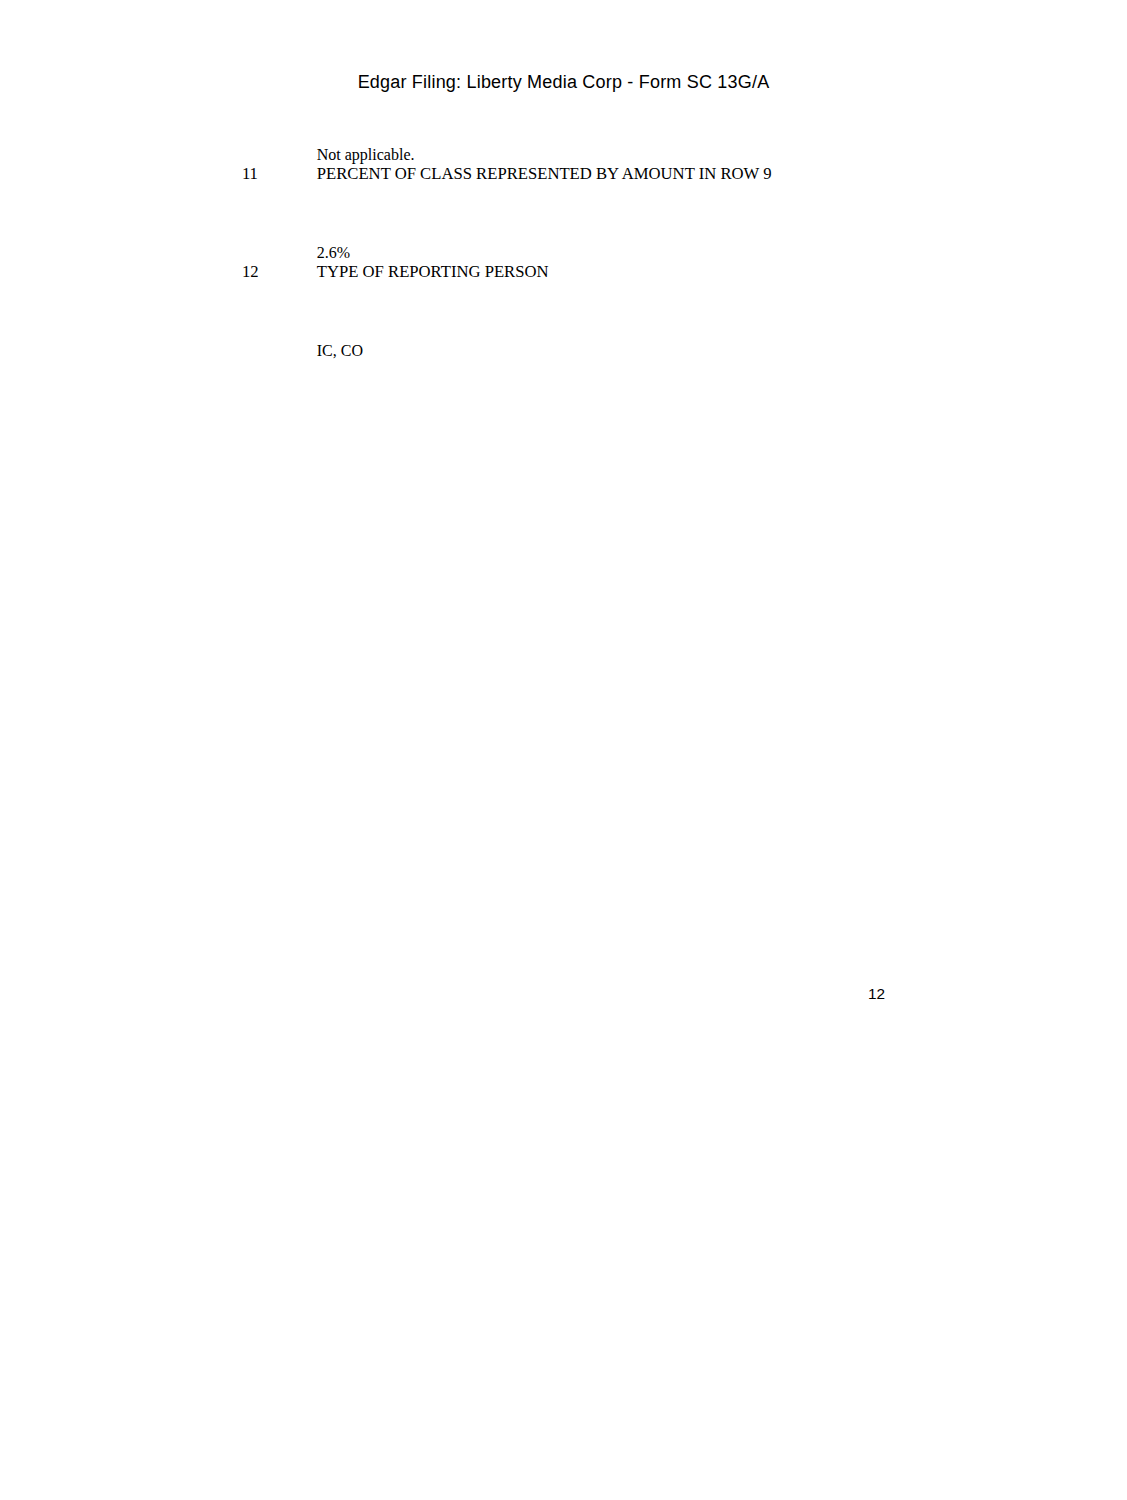Edgar Filing: Liberty Media Corp - Form SC 13G/A
Not applicable.
11 PERCENT OF CLASS REPRESENTED BY AMOUNT IN ROW 9
2.6%
12 TYPE OF REPORTING PERSON
IC, CO
12